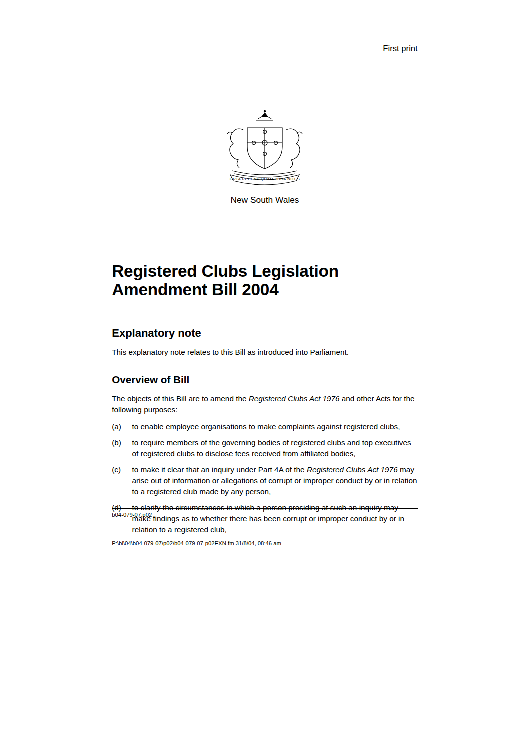First print
ORTA RECENS QUAM PURA NITES
New South Wales
Registered Clubs Legislation
Amendment Bill 2004
Explanatory note
This explanatory note relates to this Bill as introduced into Parliament.
Overview of Bill
The objects of this Bill are to amend the Registered Clubs Act 1976 and other Acts for the following purposes:
(a) to enable employee organisations to make complaints against registered clubs,
(b) to require members of the governing bodies of registered clubs and top executives of registered clubs to disclose fees received from affiliated bodies,
(c) to make it clear that an inquiry under Part 4A of the Registered Clubs Act 1976 may arise out of information or allegations of corrupt or improper conduct by or in relation to a registered club made by any person,
(d) to clarify the circumstances in which a person presiding at such an inquiry may make findings as to whether there has been corrupt or improper conduct by or in relation to a registered club,
b04-079-07.p02
P:\bi\04\b04-079-07\p02\b04-079-07-p02EXN.fm 31/8/04, 08:46 am